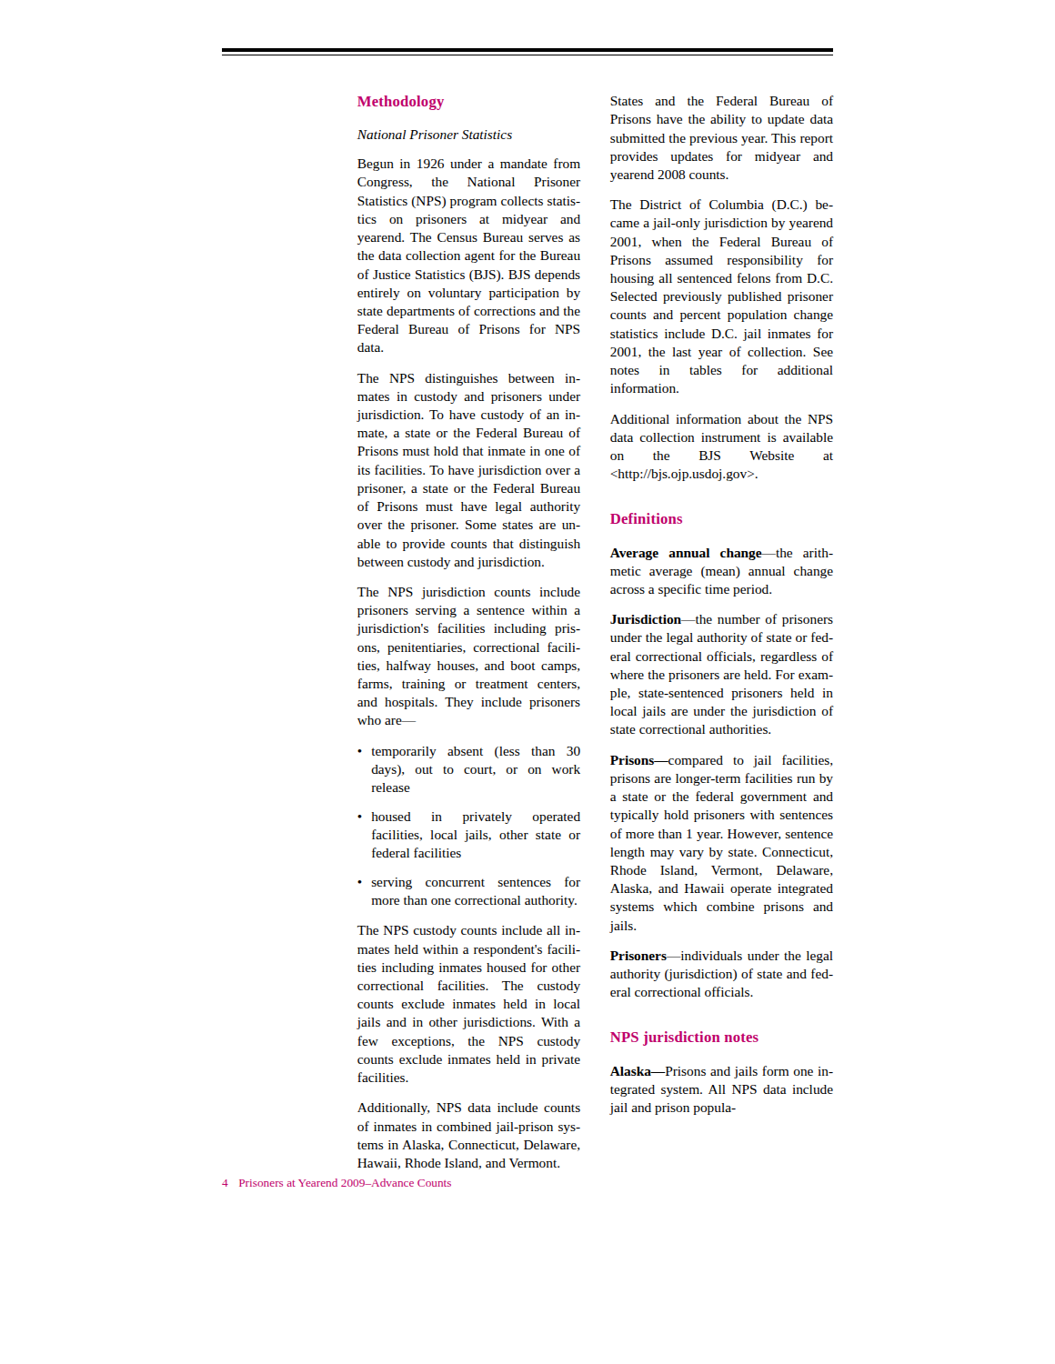Methodology
National Prisoner Statistics
Begun in 1926 under a mandate from Congress, the National Prisoner Statistics (NPS) program collects statistics on prisoners at midyear and yearend. The Census Bureau serves as the data collection agent for the Bureau of Justice Statistics (BJS). BJS depends entirely on voluntary participation by state departments of corrections and the Federal Bureau of Prisons for NPS data.
The NPS distinguishes between inmates in custody and prisoners under jurisdiction. To have custody of an inmate, a state or the Federal Bureau of Prisons must hold that inmate in one of its facilities. To have jurisdiction over a prisoner, a state or the Federal Bureau of Prisons must have legal authority over the prisoner. Some states are unable to provide counts that distinguish between custody and jurisdiction.
The NPS jurisdiction counts include prisoners serving a sentence within a jurisdiction's facilities including prisons, penitentiaries, correctional facilities, halfway houses, and boot camps, farms, training or treatment centers, and hospitals. They include prisoners who are—
temporarily absent (less than 30 days), out to court, or on work release
housed in privately operated facilities, local jails, other state or federal facilities
serving concurrent sentences for more than one correctional authority.
The NPS custody counts include all inmates held within a respondent's facilities including inmates housed for other correctional facilities. The custody counts exclude inmates held in local jails and in other jurisdictions. With a few exceptions, the NPS custody counts exclude inmates held in private facilities.
Additionally, NPS data include counts of inmates in combined jail-prison systems in Alaska, Connecticut, Delaware, Hawaii, Rhode Island, and Vermont.
States and the Federal Bureau of Prisons have the ability to update data submitted the previous year. This report provides updates for midyear and yearend 2008 counts.
The District of Columbia (D.C.) became a jail-only jurisdiction by yearend 2001, when the Federal Bureau of Prisons assumed responsibility for housing all sentenced felons from D.C. Selected previously published prisoner counts and percent population change statistics include D.C. jail inmates for 2001, the last year of collection. See notes in tables for additional information.
Additional information about the NPS data collection instrument is available on the BJS Website at <http://bjs.ojp.usdoj.gov>.
Definitions
Average annual change—the arithmetic average (mean) annual change across a specific time period.
Jurisdiction—the number of prisoners under the legal authority of state or federal correctional officials, regardless of where the prisoners are held. For example, state-sentenced prisoners held in local jails are under the jurisdiction of state correctional authorities.
Prisons—compared to jail facilities, prisons are longer-term facilities run by a state or the federal government and typically hold prisoners with sentences of more than 1 year. However, sentence length may vary by state. Connecticut, Rhode Island, Vermont, Delaware, Alaska, and Hawaii operate integrated systems which combine prisons and jails.
Prisoners—individuals under the legal authority (jurisdiction) of state and federal correctional officials.
NPS jurisdiction notes
Alaska—Prisons and jails form one integrated system. All NPS data include jail and prison popula-
4 Prisoners at Yearend 2009–Advance Counts